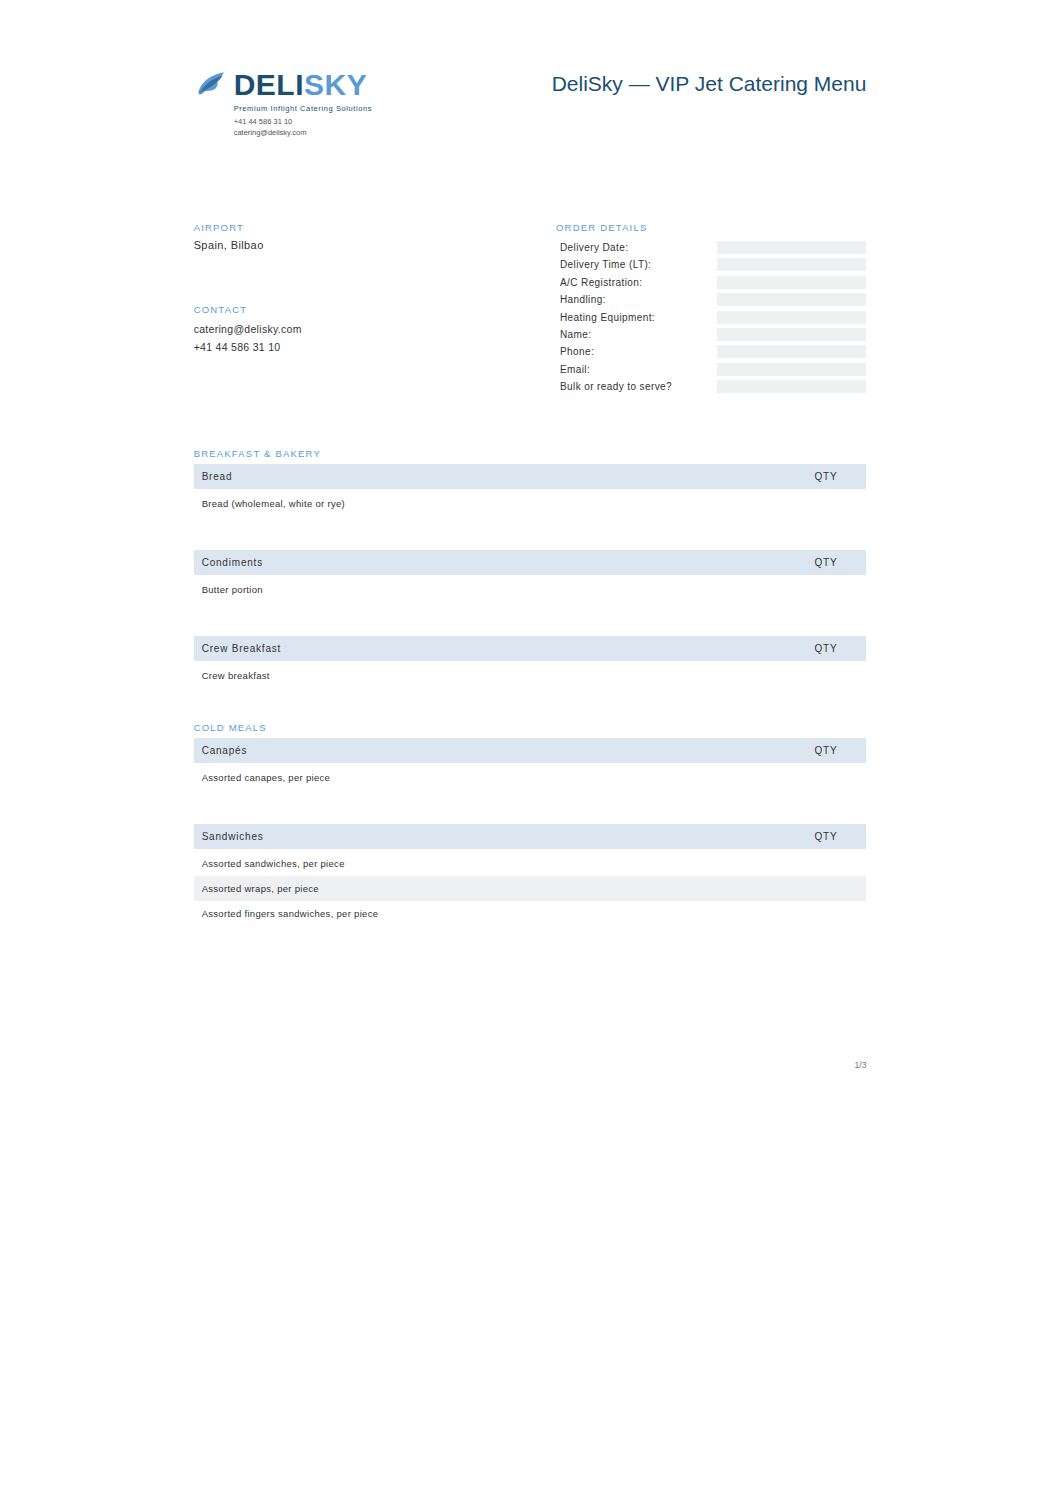DELI SKY
Premium Inflight Catering Solutions
+41 44 586 31 10
catering@delisky.com
DeliSky — VIP Jet Catering Menu
Airport
Spain, Bilbao
Contact
catering@delisky.com
+41 44 586 31 10
Order Details
| Delivery Date: | |
| Delivery Time (LT): | |
| A/C Registration: | |
| Handling: | |
| Heating Equipment: | |
| Name: | |
| Phone: | |
| Email: | |
| Bulk or ready to serve? | |
Breakfast & Bakery
| Bread | QTY |
| --- | --- |
| Bread (wholemeal, white or rye) | |
| Condiments | QTY |
| --- | --- |
| Butter portion | |
| Crew Breakfast | QTY |
| --- | --- |
| Crew breakfast | |
Cold Meals
| Canapés | QTY |
| --- | --- |
| Assorted canapes, per piece | |
| Sandwiches | QTY |
| --- | --- |
| Assorted sandwiches, per piece | |
| Assorted wraps, per piece | |
| Assorted fingers sandwiches, per piece | |
1/3